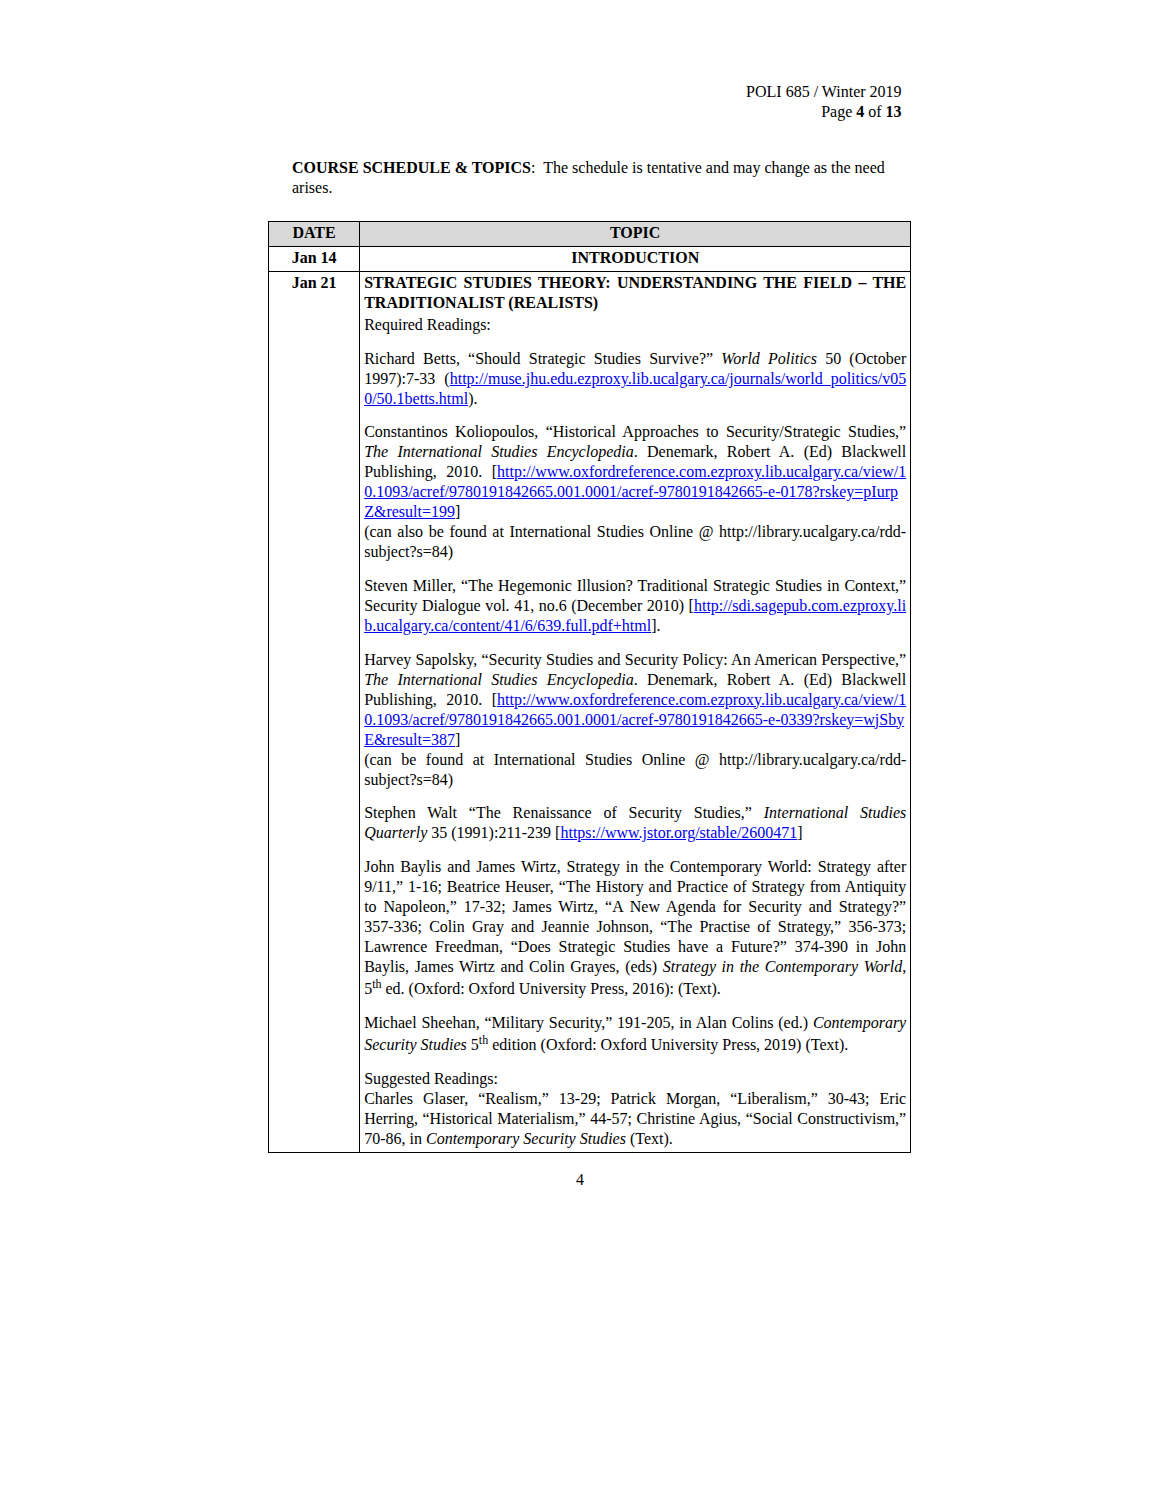POLI 685 / Winter 2019
Page 4 of 13
COURSE SCHEDULE & TOPICS: The schedule is tentative and may change as the need arises.
| DATE | TOPIC |
| --- | --- |
| Jan 14 | Introduction |
| Jan 21 | Strategic Studies Theory: Understanding the Field – The Traditionalist (Realists) Required Readings: Richard Betts, “Should Strategic Studies Survive?” World Politics 50 (October 1997):7-33 ( http://muse.jhu.edu.ezproxy.lib.ucalgary.ca/journals/world_politics/v050/50.1betts.html ). Constantinos Koliopoulos, “Historical Approaches to Security/Strategic Studies,” The International Studies Encyclopedia . Denemark, Robert A. (Ed) Blackwell Publishing, 2010. [ http://www.oxfordreference.com.ezproxy.lib.ucalgary.ca/view/10.1093/acref/9780191842665.001.0001/acref-9780191842665-e-0178?rskey=pIurpZ&result=199 ] (can also be found at International Studies Online @ http://library.ucalgary.ca/rdd-subject?s=84) Steven Miller, “The Hegemonic Illusion? Traditional Strategic Studies in Context,” Security Dialogue vol. 41, no.6 (December 2010) [ http://sdi.sagepub.com.ezproxy.lib.ucalgary.ca/content/41/6/639.full.pdf+html ]. Harvey Sapolsky, “Security Studies and Security Policy: An American Perspective,” The International Studies Encyclopedia . Denemark, Robert A. (Ed) Blackwell Publishing, 2010. [ http://www.oxfordreference.com.ezproxy.lib.ucalgary.ca/view/10.1093/acref/9780191842665.001.0001/acref-9780191842665-e-0339?rskey=wjSbyE&result=387 ] (can be found at International Studies Online @ http://library.ucalgary.ca/rdd-subject?s=84) Stephen Walt “The Renaissance of Security Studies,” International Studies Quarterly 35 (1991):211-239 [ https://www.jstor.org/stable/2600471 ] John Baylis and James Wirtz, Strategy in the Contemporary World: Strategy after 9/11,” 1-16; Beatrice Heuser, “The History and Practice of Strategy from Antiquity to Napoleon,” 17-32; James Wirtz, “A New Agenda for Security and Strategy?” 357-336; Colin Gray and Jeannie Johnson, “The Practise of Strategy,” 356-373; Lawrence Freedman, “Does Strategic Studies have a Future?” 374-390 in John Baylis, James Wirtz and Colin Grayes, (eds) Strategy in the Contemporary World , 5 th ed. (Oxford: Oxford University Press, 2016): (Text). Michael Sheehan, “Military Security,” 191-205, in Alan Colins (ed.) Contemporary Security Studies 5 th edition (Oxford: Oxford University Press, 2019) (Text). Suggested Readings: Charles Glaser, “Realism,” 13-29; Patrick Morgan, “Liberalism,” 30-43; Eric Herring, “Historical Materialism,” 44-57; Christine Agius, “Social Constructivism,” 70-86, in Contemporary Security Studies (Text). |
4